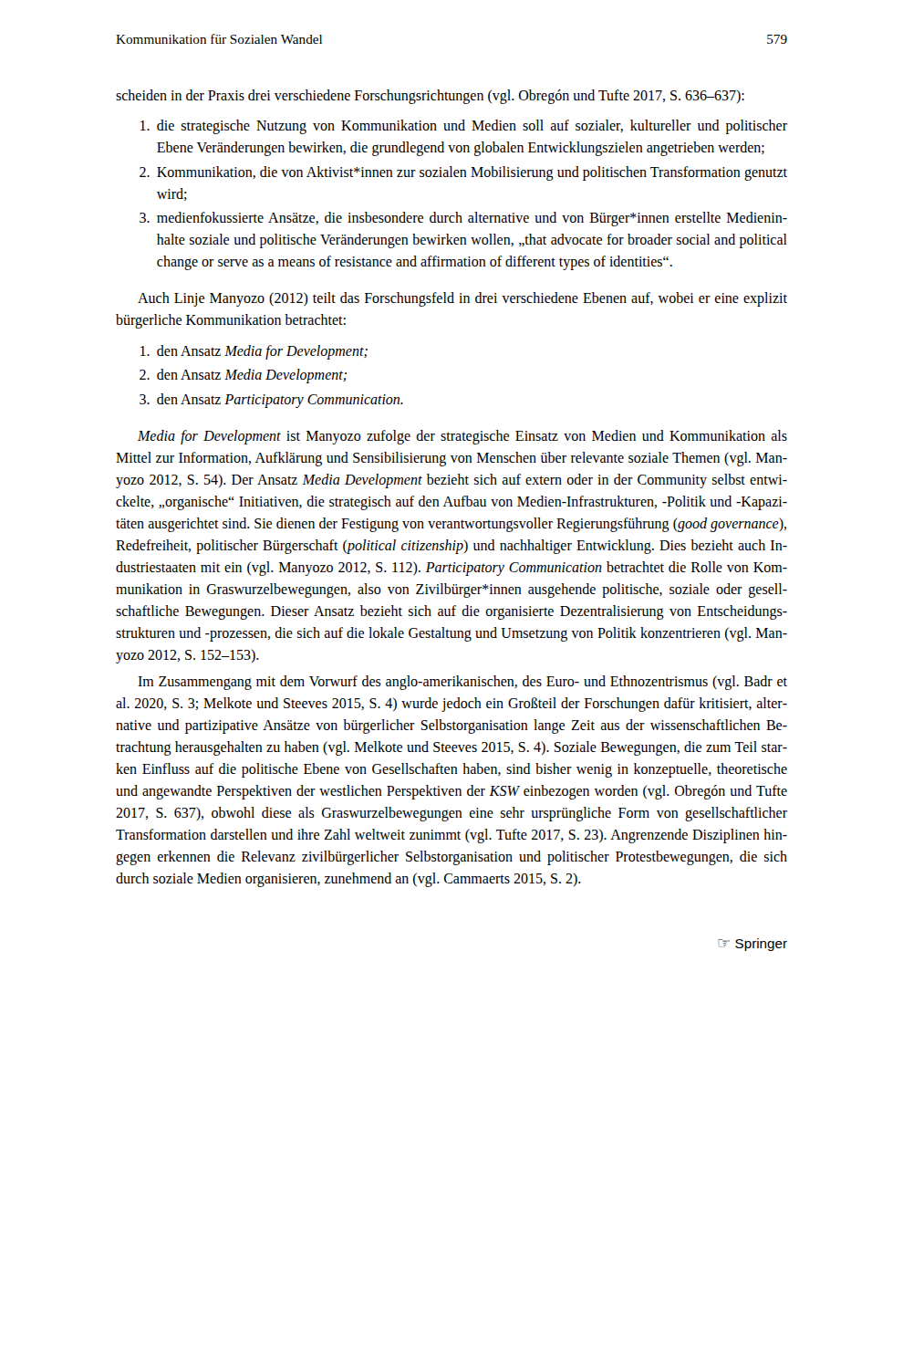Kommunikation für Sozialen Wandel 579
scheiden in der Praxis drei verschiedene Forschungsrichtungen (vgl. Obregón und Tufte 2017, S. 636–637):
die strategische Nutzung von Kommunikation und Medien soll auf sozialer, kultureller und politischer Ebene Veränderungen bewirken, die grundlegend von globalen Entwicklungszielen angetrieben werden;
Kommunikation, die von Aktivist*innen zur sozialen Mobilisierung und politischen Transformation genutzt wird;
medienfokussierte Ansätze, die insbesondere durch alternative und von Bürger*innen erstellte Medieninhalte soziale und politische Veränderungen bewirken wollen, „that advocate for broader social and political change or serve as a means of resistance and affirmation of different types of identities“.
Auch Linje Manyozo (2012) teilt das Forschungsfeld in drei verschiedene Ebenen auf, wobei er eine explizit bürgerliche Kommunikation betrachtet:
den Ansatz Media for Development;
den Ansatz Media Development;
den Ansatz Participatory Communication.
Media for Development ist Manyozo zufolge der strategische Einsatz von Medien und Kommunikation als Mittel zur Information, Aufklärung und Sensibilisierung von Menschen über relevante soziale Themen (vgl. Manyozo 2012, S. 54). Der Ansatz Media Development bezieht sich auf extern oder in der Community selbst entwickelte, „organische“ Initiativen, die strategisch auf den Aufbau von Medien-Infrastrukturen, -Politik und -Kapazitäten ausgerichtet sind. Sie dienen der Festigung von verantwortungsvoller Regierungsführung (good governance), Redefreiheit, politischer Bürgerschaft (political citizenship) und nachhaltiger Entwicklung. Dies bezieht auch Industriestaaten mit ein (vgl. Manyozo 2012, S. 112). Participatory Communication betrachtet die Rolle von Kommunikation in Graswurzelbewegungen, also von Zivilbürger*innen ausgehende politische, soziale oder gesellschaftliche Bewegungen. Dieser Ansatz bezieht sich auf die organisierte Dezentralisierung von Entscheidungsstrukturen und -prozessen, die sich auf die lokale Gestaltung und Umsetzung von Politik konzentrieren (vgl. Manyozo 2012, S. 152–153).
Im Zusammengang mit dem Vorwurf des anglo-amerikanischen, des Euro- und Ethnozentrismus (vgl. Badr et al. 2020, S. 3; Melkote und Steeves 2015, S. 4) wurde jedoch ein Großteil der Forschungen dafür kritisiert, alternative und partizipative Ansätze von bürgerlicher Selbstorganisation lange Zeit aus der wissenschaftlichen Betrachtung herausgehalten zu haben (vgl. Melkote und Steeves 2015, S. 4). Soziale Bewegungen, die zum Teil starken Einfluss auf die politische Ebene von Gesellschaften haben, sind bisher wenig in konzeptuelle, theoretische und angewandte Perspektiven der westlichen Perspektiven der KSW einbezogen worden (vgl. Obregón und Tufte 2017, S. 637), obwohl diese als Graswurzelbewegungen eine sehr ursprüngliche Form von gesellschaftlicher Transformation darstellen und ihre Zahl weltweit zunimmt (vgl. Tufte 2017, S. 23). Angrenzende Disziplinen hingegen erkennen die Relevanz zivilbürgerlicher Selbstorganisation und politischer Protestbewegungen, die sich durch soziale Medien organisieren, zunehmend an (vgl. Cammaerts 2015, S. 2).
☞Springer